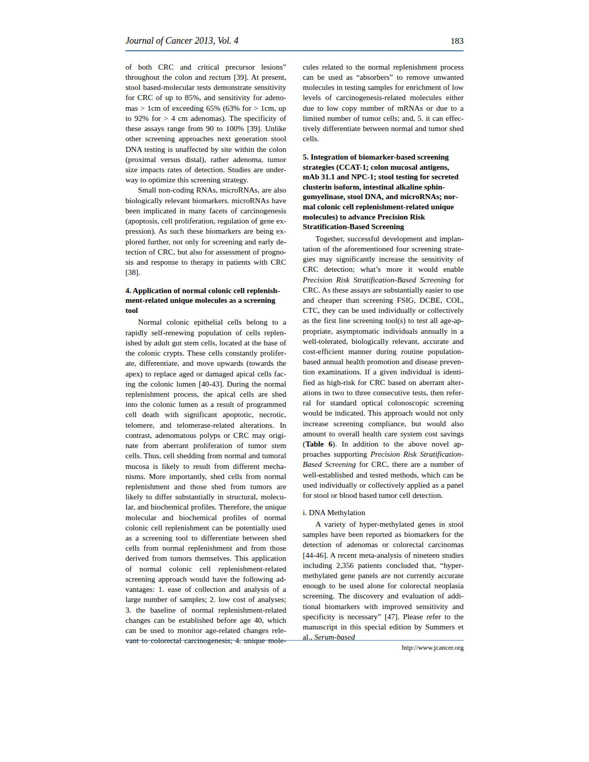Journal of Cancer 2013, Vol. 4 183
of both CRC and critical precursor lesions” throughout the colon and rectum [39]. At present, stool based-molecular tests demonstrate sensitivity for CRC of up to 85%, and sensitivity for adenomas > 1cm of exceeding 65% (63% for > 1cm, up to 92% for > 4 cm adenomas). The specificity of these assays range from 90 to 100% [39]. Unlike other screening approaches next generation stool DNA testing is unaffected by site within the colon (proximal versus distal), rather adenoma, tumor size impacts rates of detection. Studies are underway to optimize this screening strategy.
Small non-coding RNAs, microRNAs, are also biologically relevant biomarkers. microRNAs have been implicated in many facets of carcinogenesis (apoptosis, cell proliferation, regulation of gene expression). As such these biomarkers are being explored further, not only for screening and early detection of CRC, but also for assessment of prognosis and response to therapy in patients with CRC [38].
4. Application of normal colonic cell replenishment-related unique molecules as a screening tool
Normal colonic epithelial cells belong to a rapidly self-renewing population of cells replenished by adult gut stem cells, located at the base of the colonic crypts. These cells constantly proliferate, differentiate, and move upwards (towards the apex) to replace aged or damaged apical cells facing the colonic lumen [40-43]. During the normal replenishment process, the apical cells are shed into the colonic lumen as a result of programmed cell death with significant apoptotic, necrotic, telomere, and telomerase-related alterations. In contrast, adenomatous polyps or CRC may originate from aberrant proliferation of tumor stem cells. Thus, cell shedding from normal and tumoral mucosa is likely to result from different mechanisms. More importantly, shed cells from normal replenishment and those shed from tumors are likely to differ substantially in structural, molecular, and biochemical profiles. Therefore, the unique molecular and biochemical profiles of normal colonic cell replenishment can be potentially used as a screening tool to differentiate between shed cells from normal replenishment and from those derived from tumors themselves. This application of normal colonic cell replenishment-related screening approach would have the following advantages: 1. ease of collection and analysis of a large number of samples; 2. low cost of analyses; 3. the baseline of normal replenishment-related changes can be established before age 40, which can be used to monitor age-related changes relevant to colorectal carcinogenesis; 4. unique molecules related to the normal replenishment process can be used as “absorbers” to remove unwanted molecules in testing samples for enrichment of low levels of carcinogenesis-related molecules either due to low copy number of mRNAs or due to a limited number of tumor cells; and, 5. it can effectively differentiate between normal and tumor shed cells.
5. Integration of biomarker-based screening strategies (CCAT-1; colon mucosal antigens, mAb 31.1 and NPC-1; stool testing for secreted clusterin isoform, intestinal alkaline sphingomyelinase, stool DNA, and microRNAs; normal colonic cell replenishment-related unique molecules) to advance Precision Risk Stratification-Based Screening
Together, successful development and implantation of the aforementioned four screening strategies may significantly increase the sensitivity of CRC detection; what’s more it would enable Precision Risk Stratification-Based Screening for CRC. As these assays are substantially easier to use and cheaper than screening FSIG, DCBE, COL, CTC, they can be used individually or collectively as the first line screening tool(s) to test all age-appropriate, asymptomatic individuals annually in a well-tolerated, biologically relevant, accurate and cost-efficient manner during routine population-based annual health promotion and disease prevention examinations. If a given individual is identified as high-risk for CRC based on aberrant alterations in two to three consecutive tests, then referral for standard optical colonoscopic screening would be indicated. This approach would not only increase screening compliance, but would also amount to overall health care system cost savings (Table 6). In addition to the above novel approaches supporting Precision Risk Stratification-Based Screening for CRC, there are a number of well-established and tested methods, which can be used individually or collectively applied as a panel for stool or blood based tumor cell detection.
i. DNA Methylation
A variety of hyper-methylated genes in stool samples have been reported as biomarkers for the detection of adenomas or colorectal carcinomas [44-46]. A recent meta-analysis of nineteen studies including 2,356 patients concluded that, “hyper-methylated gene panels are not currently accurate enough to be used alone for colorectal neoplasia screening. The discovery and evaluation of additional biomarkers with improved sensitivity and specificity is necessary” [47]. Please refer to the manuscript in this special edition by Summers et al., Serum-based
http://www.jcancer.org